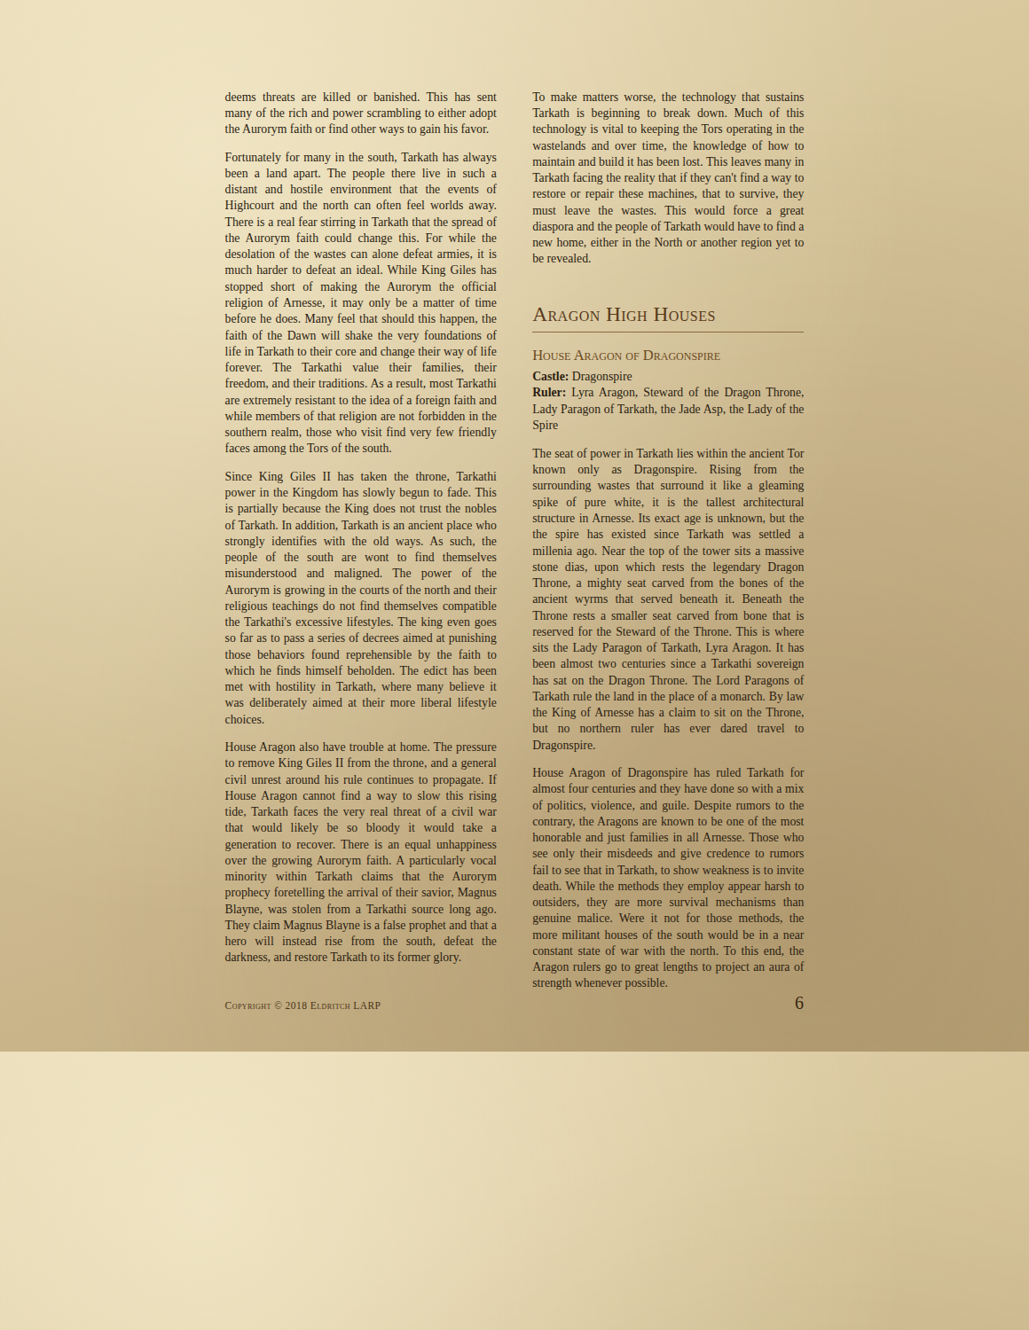deems threats are killed or banished. This has sent many of the rich and power scrambling to either adopt the Aurorym faith or find other ways to gain his favor.
Fortunately for many in the south, Tarkath has always been a land apart. The people there live in such a distant and hostile environment that the events of Highcourt and the north can often feel worlds away. There is a real fear stirring in Tarkath that the spread of the Aurorym faith could change this. For while the desolation of the wastes can alone defeat armies, it is much harder to defeat an ideal. While King Giles has stopped short of making the Aurorym the official religion of Arnesse, it may only be a matter of time before he does. Many feel that should this happen, the faith of the Dawn will shake the very foundations of life in Tarkath to their core and change their way of life forever. The Tarkathi value their families, their freedom, and their traditions. As a result, most Tarkathi are extremely resistant to the idea of a foreign faith and while members of that religion are not forbidden in the southern realm, those who visit find very few friendly faces among the Tors of the south.
Since King Giles II has taken the throne, Tarkathi power in the Kingdom has slowly begun to fade. This is partially because the King does not trust the nobles of Tarkath. In addition, Tarkath is an ancient place who strongly identifies with the old ways. As such, the people of the south are wont to find themselves misunderstood and maligned. The power of the Aurorym is growing in the courts of the north and their religious teachings do not find themselves compatible the Tarkathi's excessive lifestyles. The king even goes so far as to pass a series of decrees aimed at punishing those behaviors found reprehensible by the faith to which he finds himself beholden. The edict has been met with hostility in Tarkath, where many believe it was deliberately aimed at their more liberal lifestyle choices.
House Aragon also have trouble at home. The pressure to remove King Giles II from the throne, and a general civil unrest around his rule continues to propagate. If House Aragon cannot find a way to slow this rising tide, Tarkath faces the very real threat of a civil war that would likely be so bloody it would take a generation to recover. There is an equal unhappiness over the growing Aurorym faith. A particularly vocal minority within Tarkath claims that the Aurorym prophecy foretelling the arrival of their savior, Magnus Blayne, was stolen from a Tarkathi source long ago. They claim Magnus Blayne is a false prophet and that a hero will instead rise from the south, defeat the darkness, and restore Tarkath to its former glory.
To make matters worse, the technology that sustains Tarkath is beginning to break down. Much of this technology is vital to keeping the Tors operating in the wastelands and over time, the knowledge of how to maintain and build it has been lost. This leaves many in Tarkath facing the reality that if they can't find a way to restore or repair these machines, that to survive, they must leave the wastes. This would force a great diaspora and the people of Tarkath would have to find a new home, either in the North or another region yet to be revealed.
Aragon High Houses
House Aragon of Dragonspire
Castle: Dragonspire
Ruler: Lyra Aragon, Steward of the Dragon Throne, Lady Paragon of Tarkath, the Jade Asp, the Lady of the Spire
The seat of power in Tarkath lies within the ancient Tor known only as Dragonspire. Rising from the surrounding wastes that surround it like a gleaming spike of pure white, it is the tallest architectural structure in Arnesse. Its exact age is unknown, but the the spire has existed since Tarkath was settled a millenia ago. Near the top of the tower sits a massive stone dias, upon which rests the legendary Dragon Throne, a mighty seat carved from the bones of the ancient wyrms that served beneath it. Beneath the Throne rests a smaller seat carved from bone that is reserved for the Steward of the Throne. This is where sits the Lady Paragon of Tarkath, Lyra Aragon. It has been almost two centuries since a Tarkathi sovereign has sat on the Dragon Throne. The Lord Paragons of Tarkath rule the land in the place of a monarch. By law the King of Arnesse has a claim to sit on the Throne, but no northern ruler has ever dared travel to Dragonspire.
House Aragon of Dragonspire has ruled Tarkath for almost four centuries and they have done so with a mix of politics, violence, and guile. Despite rumors to the contrary, the Aragons are known to be one of the most honorable and just families in all Arnesse. Those who see only their misdeeds and give credence to rumors fail to see that in Tarkath, to show weakness is to invite death. While the methods they employ appear harsh to outsiders, they are more survival mechanisms than genuine malice. Were it not for those methods, the more militant houses of the south would be in a near constant state of war with the north. To this end, the Aragon rulers go to great lengths to project an aura of strength whenever possible.
Copyright © 2018 Eldritch LARP 6